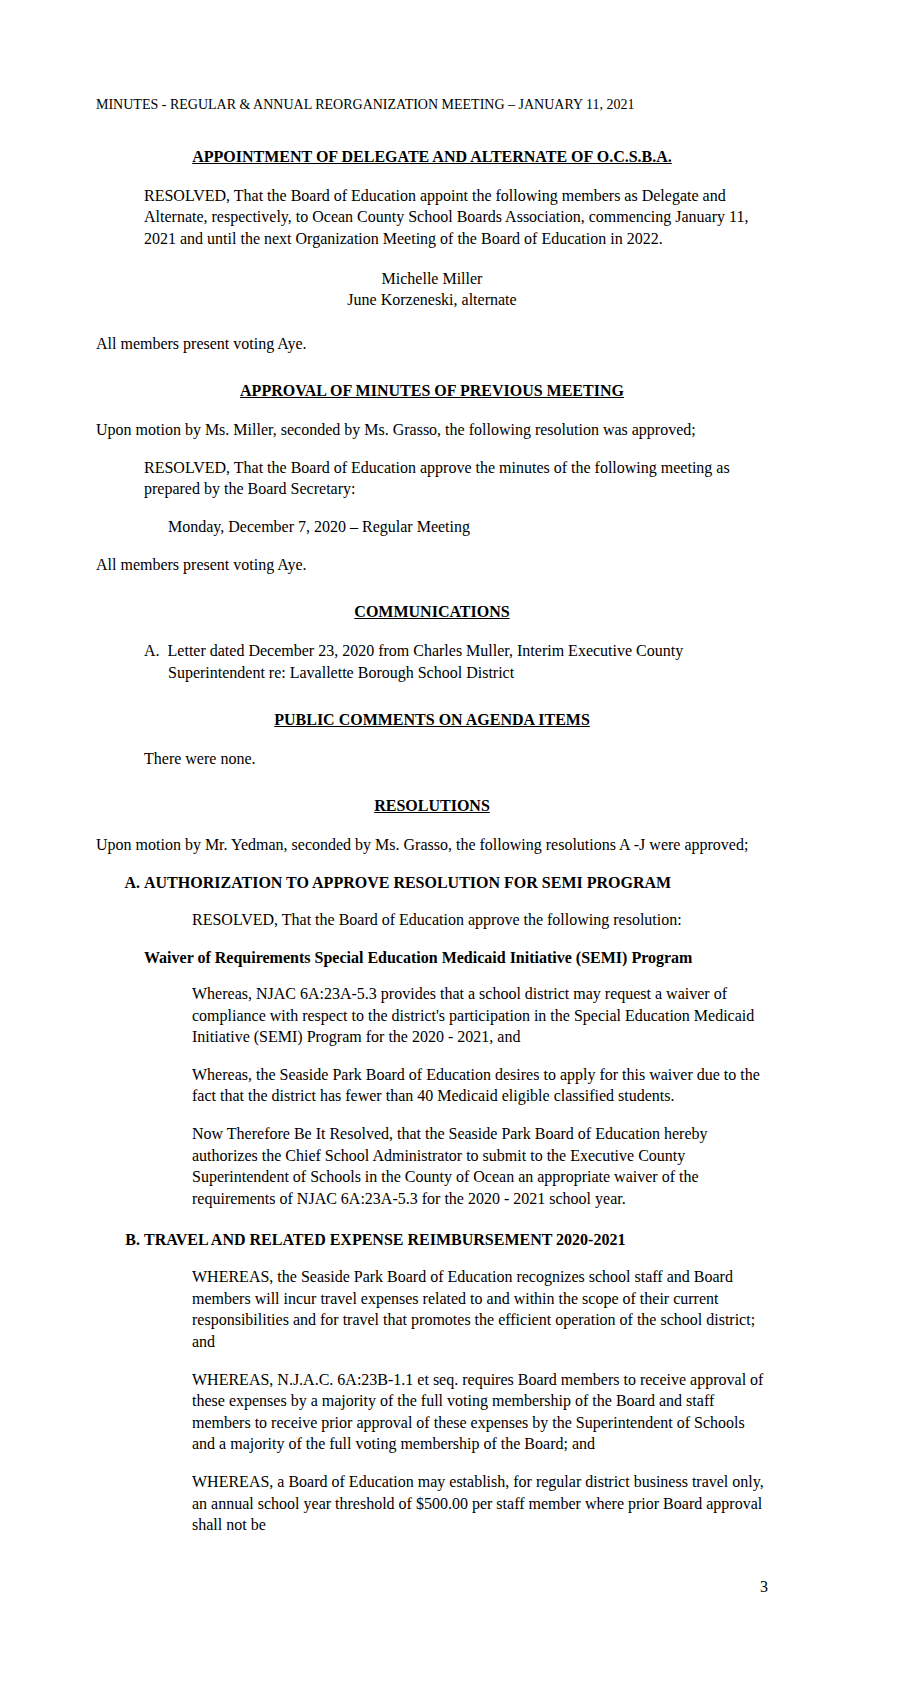MINUTES - REGULAR & ANNUAL REORGANIZATION MEETING – JANUARY 11, 2021
Appointment of Delegate and Alternate of O.C.S.B.A.
RESOLVED, That the Board of Education appoint the following members as Delegate and Alternate, respectively, to Ocean County School Boards Association, commencing January 11, 2021 and until the next Organization Meeting of the Board of Education in 2022.
Michelle Miller
June Korzeneski, alternate
All members present voting Aye.
Approval of Minutes of Previous Meeting
Upon motion by Ms. Miller, seconded by Ms. Grasso, the following resolution was approved;
RESOLVED, That the Board of Education approve the minutes of the following meeting as prepared by the Board Secretary:
Monday, December 7, 2020 – Regular Meeting
All members present voting Aye.
Communications
A. Letter dated December 23, 2020 from Charles Muller, Interim Executive County
Superintendent re: Lavallette Borough School District
Public Comments on Agenda Items
There were none.
Resolutions
Upon motion by Mr. Yedman, seconded by Ms. Grasso, the following resolutions A -J were approved;
AUTHORIZATION TO APPROVE RESOLUTION FOR SEMI PROGRAM
RESOLVED, That the Board of Education approve the following resolution:
Waiver of Requirements Special Education Medicaid Initiative (SEMI) Program
Whereas, NJAC 6A:23A-5.3 provides that a school district may request a waiver of compliance with respect to the district's participation in the Special Education Medicaid Initiative (SEMI) Program for the 2020 - 2021, and
Whereas, the Seaside Park Board of Education desires to apply for this waiver due to the fact that the district has fewer than 40 Medicaid eligible classified students.
Now Therefore Be It Resolved, that the Seaside Park Board of Education hereby authorizes the Chief School Administrator to submit to the Executive County Superintendent of Schools in the County of Ocean an appropriate waiver of the requirements of NJAC 6A:23A-5.3 for the 2020 - 2021 school year.
TRAVEL AND RELATED EXPENSE REIMBURSEMENT 2020-2021
WHEREAS, the Seaside Park Board of Education recognizes school staff and Board members will incur travel expenses related to and within the scope of their current responsibilities and for travel that promotes the efficient operation of the school district; and
WHEREAS, N.J.A.C. 6A:23B-1.1 et seq. requires Board members to receive approval of these expenses by a majority of the full voting membership of the Board and staff members to receive prior approval of these expenses by the Superintendent of Schools and a majority of the full voting membership of the Board; and
WHEREAS, a Board of Education may establish, for regular district business travel only, an annual school year threshold of $500.00 per staff member where prior Board approval shall not be
3